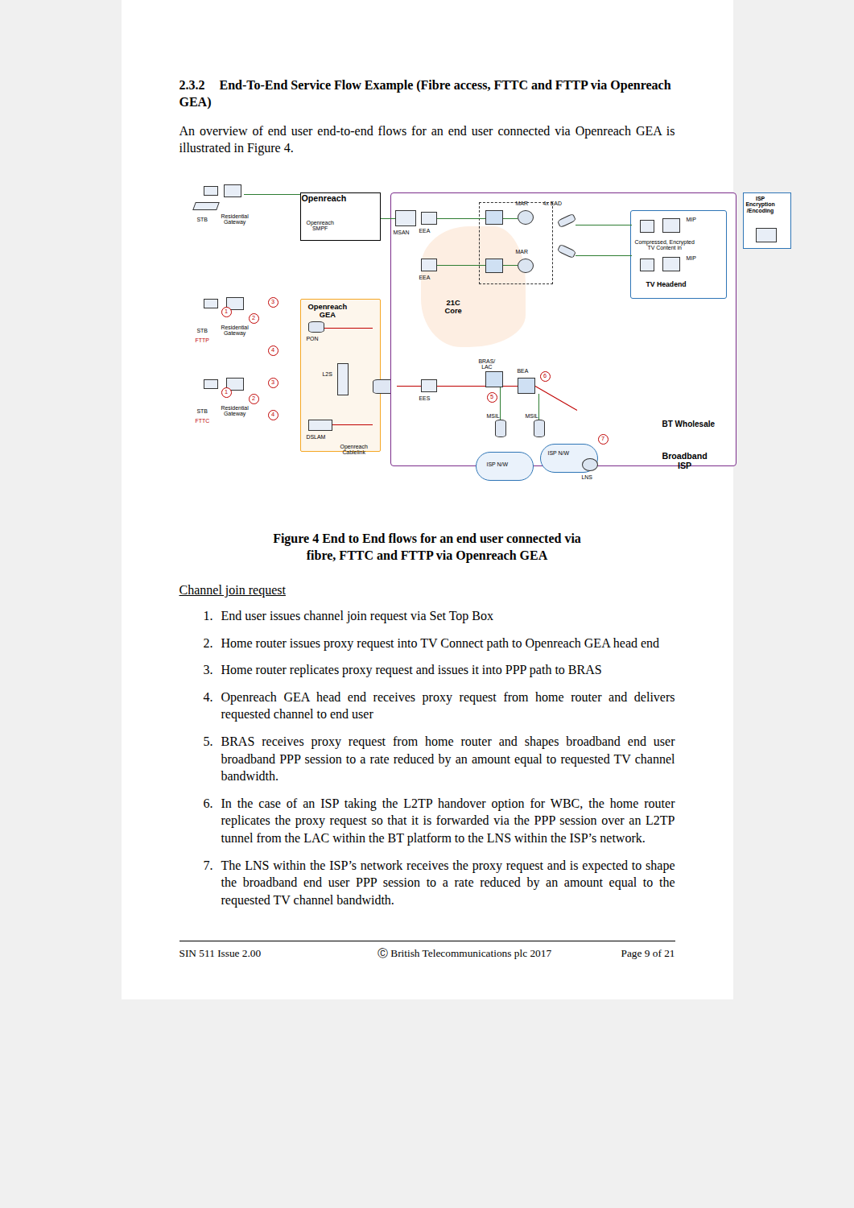2.3.2 End-To-End Service Flow Example (Fibre access, FTTC and FTTP via Openreach GEA)
An overview of end user end-to-end flows for an end user connected via Openreach GEA is illustrated in Figure 4.
Openreach
Openreach
SMPF
STB
Residential
Gateway
Openreach
GEA
STB
FTTP
Residential
Gateway
1
2
3
4
PON
STB
FTTC
Residential
Gateway
1
2
3
4
DSLAM
L2S
Openreach
Cablelink
21C
Core
MSAN
EEA
EEA
EES
MAR
MAR
4x EAD
MIP
MIP
Compressed, Encrypted
TV Content in
TV Headend
ISP
Encryption
/Encoding
BRAS/
LAC
5
BEA
6
MSIL
MSIL
ISP N/W
ISP N/W
LNS
7
BT Wholesale
Broadband
ISP
Figure 4 End to End flows for an end user connected via
fibre, FTTC and FTTP via Openreach GEA
Channel join request
End user issues channel join request via Set Top Box
Home router issues proxy request into TV Connect path to Openreach GEA head end
Home router replicates proxy request and issues it into PPP path to BRAS
Openreach GEA head end receives proxy request from home router and delivers requested channel to end user
BRAS receives proxy request from home router and shapes broadband end user broadband PPP session to a rate reduced by an amount equal to requested TV channel bandwidth.
In the case of an ISP taking the L2TP handover option for WBC, the home router replicates the proxy request so that it is forwarded via the PPP session over an L2TP tunnel from the LAC within the BT platform to the LNS within the ISP’s network.
The LNS within the ISP’s network receives the proxy request and is expected to shape the broadband end user PPP session to a rate reduced by an amount equal to the requested TV channel bandwidth.
SIN 511 Issue 2.00
Ⓒ British Telecommunications plc 2017
Page 9 of 21